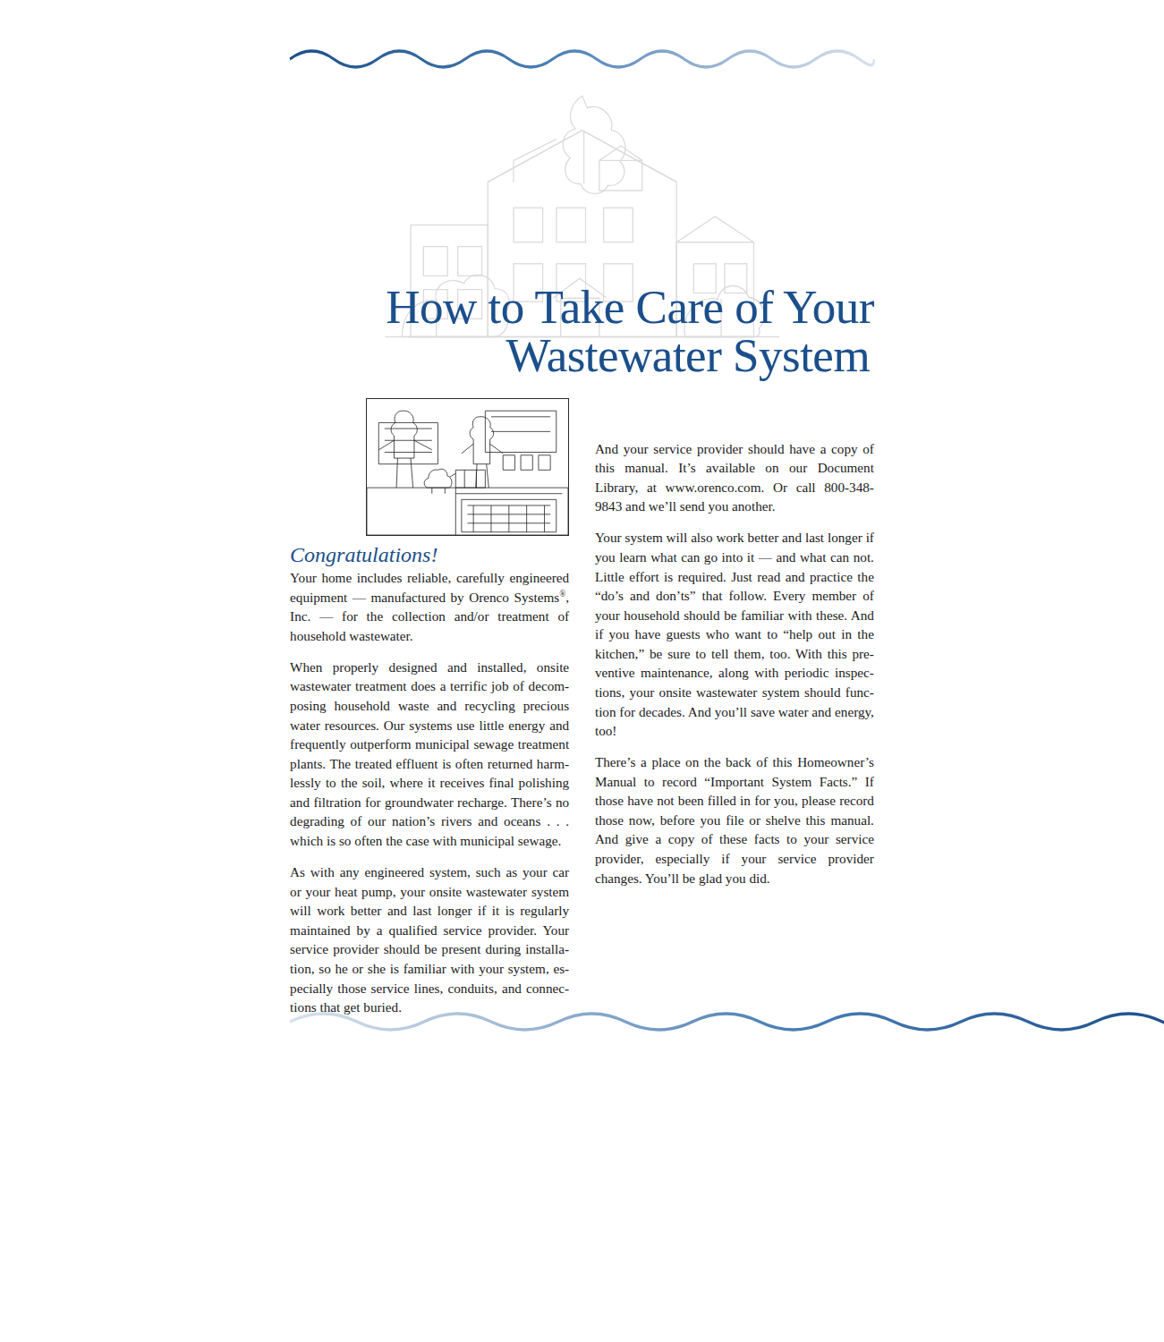How to Take Care of YourWastewater System
Congratulations!
Your home includes reliable, carefully engineered equipment — manufactured by Orenco Systems®, Inc. — for the collection and/or treatment of household wastewater.
When properly designed and installed, onsite wastewater treatment does a terrific job of decomposing household waste and recycling precious water resources. Our systems use little energy and frequently outperform municipal sewage treatment plants. The treated effluent is often returned harmlessly to the soil, where it receives final polishing and filtration for groundwater recharge. There’s no degrading of our nation’s rivers and oceans . . . which is so often the case with municipal sewage.
As with any engineered system, such as your car or your heat pump, your onsite wastewater system will work better and last longer if it is regularly maintained by a qualified service provider. Your service provider should be present during installation, so he or she is familiar with your system, especially those service lines, conduits, and connections that get buried.
And your service provider should have a copy of this manual. It’s available on our Document Library, at www.orenco.com. Or call 800-348-9843 and we’ll send you another.
Your system will also work better and last longer if you learn what can go into it — and what can not. Little effort is required. Just read and practice the “do’s and don’ts” that follow. Every member of your household should be familiar with these. And if you have guests who want to “help out in the kitchen,” be sure to tell them, too. With this preventive maintenance, along with periodic inspections, your onsite wastewater system should function for decades. And you’ll save water and energy, too!
There’s a place on the back of this Homeowner’s Manual to record “Important System Facts.” If those have not been filled in for you, please record those now, before you file or shelve this manual. And give a copy of these facts to your service provider, especially if your service provider changes. You’ll be glad you did.